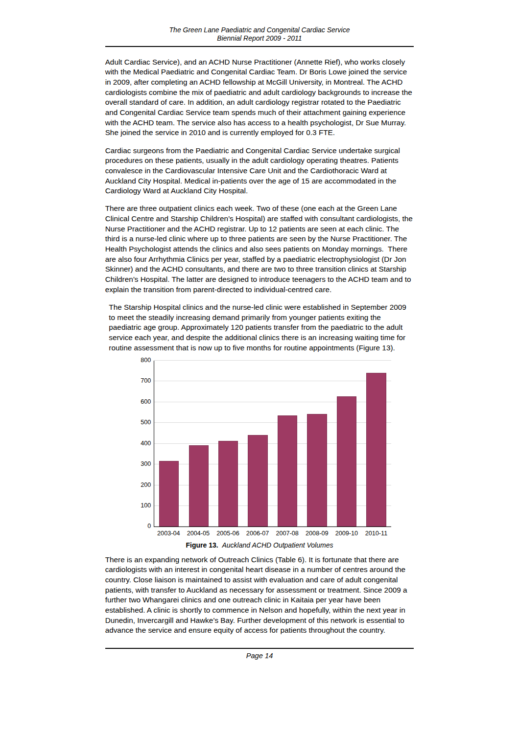The Green Lane Paediatric and Congenital Cardiac Service Biennial Report 2009 - 2011
Adult Cardiac Service), and an ACHD Nurse Practitioner (Annette Rief), who works closely with the Medical Paediatric and Congenital Cardiac Team. Dr Boris Lowe joined the service in 2009, after completing an ACHD fellowship at McGill University, in Montreal. The ACHD cardiologists combine the mix of paediatric and adult cardiology backgrounds to increase the overall standard of care. In addition, an adult cardiology registrar rotated to the Paediatric and Congenital Cardiac Service team spends much of their attachment gaining experience with the ACHD team. The service also has access to a health psychologist, Dr Sue Murray. She joined the service in 2010 and is currently employed for 0.3 FTE.
Cardiac surgeons from the Paediatric and Congenital Cardiac Service undertake surgical procedures on these patients, usually in the adult cardiology operating theatres. Patients convalesce in the Cardiovascular Intensive Care Unit and the Cardiothoracic Ward at Auckland City Hospital. Medical in-patients over the age of 15 are accommodated in the Cardiology Ward at Auckland City Hospital.
There are three outpatient clinics each week. Two of these (one each at the Green Lane Clinical Centre and Starship Children’s Hospital) are staffed with consultant cardiologists, the Nurse Practitioner and the ACHD registrar. Up to 12 patients are seen at each clinic. The third is a nurse-led clinic where up to three patients are seen by the Nurse Practitioner. The Health Psychologist attends the clinics and also sees patients on Monday mornings. There are also four Arrhythmia Clinics per year, staffed by a paediatric electrophysiologist (Dr Jon Skinner) and the ACHD consultants, and there are two to three transition clinics at Starship Children’s Hospital. The latter are designed to introduce teenagers to the ACHD team and to explain the transition from parent-directed to individual-centred care.
The Starship Hospital clinics and the nurse-led clinic were established in September 2009 to meet the steadily increasing demand primarily from younger patients exiting the paediatric age group. Approximately 120 patients transfer from the paediatric to the adult service each year, and despite the additional clinics there is an increasing waiting time for routine assessment that is now up to five months for routine appointments (Figure 13).
0
100
200
300
400
500
600
700
800
2003-04 2004-05 2005-06 2006-07 2007-08 2008-09 2009-10 2010-11
Figure 13. Auckland ACHD Outpatient Volumes
There is an expanding network of Outreach Clinics (Table 6). It is fortunate that there are cardiologists with an interest in congenital heart disease in a number of centres around the country. Close liaison is maintained to assist with evaluation and care of adult congenital patients, with transfer to Auckland as necessary for assessment or treatment. Since 2009 a further two Whangarei clinics and one outreach clinic in Kaitaia per year have been established. A clinic is shortly to commence in Nelson and hopefully, within the next year in Dunedin, Invercargill and Hawke’s Bay. Further development of this network is essential to advance the service and ensure equity of access for patients throughout the country.
Page 14